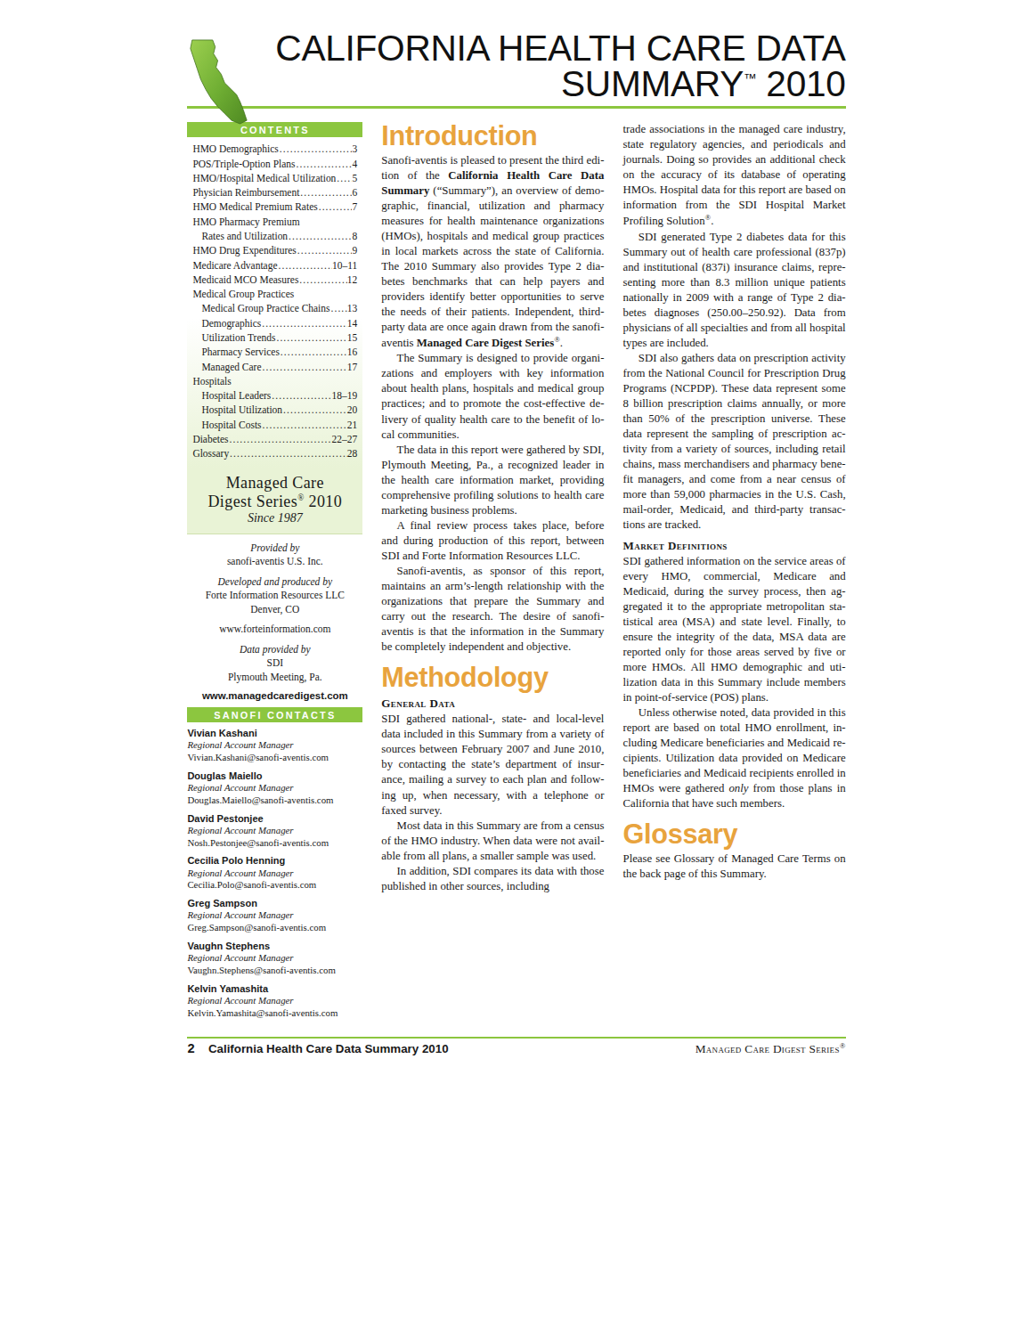CALIFORNIA HEALTH CARE DATA SUMMARY™ 2010
CONTENTS
HMO Demographics................................... 3
POS/Triple-Option Plans................................... 4
HMO/Hospital Medical Utilization................................... 5
Physician Reimbursement................................... 6
HMO Medical Premium Rates................................... 7
HMO Pharmacy Premium
Rates and Utilization................................... 8
HMO Drug Expenditures................................... 9
Medicare Advantage................................... 10–11
Medicaid MCO Measures................................... 12
Medical Group Practices
Medical Group Practice Chains..................... 13
Demographics................................... 14
Utilization Trends................................... 15
Pharmacy Services................................... 16
Managed Care................................... 17
Hospitals
Hospital Leaders................................... 18–19
Hospital Utilization................................... 20
Hospital Costs................................... 21
Diabetes................................... 22–27
Glossary................................... 28
Managed Care
Digest Series® 2010
Since 1987
Provided by
sanofi-aventis U.S. Inc.
Developed and produced by
Forte Information Resources LLC
Denver, CO
www.forteinformation.com
Data provided by
SDI
Plymouth Meeting, Pa.
www.managedcaredigest.com
SANOFI CONTACTS
Vivian Kashani
Regional Account Manager
Vivian.Kashani@sanofi-aventis.com
Douglas Maiello
Regional Account Manager
Douglas.Maiello@sanofi-aventis.com
David Pestonjee
Regional Account Manager
Nosh.Pestonjee@sanofi-aventis.com
Cecilia Polo Henning
Regional Account Manager
Cecilia.Polo@sanofi-aventis.com
Greg Sampson
Regional Account Manager
Greg.Sampson@sanofi-aventis.com
Vaughn Stephens
Regional Account Manager
Vaughn.Stephens@sanofi-aventis.com
Kelvin Yamashita
Regional Account Manager
Kelvin.Yamashita@sanofi-aventis.com
Introduction
Sanofi-aventis is pleased to present the third edition of the California Health Care Data Summary (“Summary”), an overview of demographic, financial, utilization and pharmacy measures for health maintenance organizations (HMOs), hospitals and medical group practices in local markets across the state of California. The 2010 Summary also provides Type 2 diabetes benchmarks that can help payers and providers identify better opportunities to serve the needs of their patients. Independent, third-party data are once again drawn from the sanofi-aventis Managed Care Digest Series®.
The Summary is designed to provide organizations and employers with key information about health plans, hospitals and medical group practices; and to promote the cost-effective delivery of quality health care to the benefit of local communities.
The data in this report were gathered by SDI, Plymouth Meeting, Pa., a recognized leader in the health care information market, providing comprehensive profiling solutions to health care marketing business problems.
A final review process takes place, before and during production of this report, between SDI and Forte Information Resources LLC.
Sanofi-aventis, as sponsor of this report, maintains an arm’s-length relationship with the organizations that prepare the Summary and carry out the research. The desire of sanofi-aventis is that the information in the Summary be completely independent and objective.
Methodology
General Data
SDI gathered national-, state- and local-level data included in this Summary from a variety of sources between February 2007 and June 2010, by contacting the state’s department of insurance, mailing a survey to each plan and following up, when necessary, with a telephone or faxed survey.
Most data in this Summary are from a census of the HMO industry. When data were not available from all plans, a smaller sample was used.
In addition, SDI compares its data with those published in other sources, including
trade associations in the managed care industry, state regulatory agencies, and periodicals and journals. Doing so provides an additional check on the accuracy of its database of operating HMOs. Hospital data for this report are based on information from the SDI Hospital Market Profiling Solution®.
SDI generated Type 2 diabetes data for this Summary out of health care professional (837p) and institutional (837i) insurance claims, representing more than 8.3 million unique patients nationally in 2009 with a range of Type 2 diabetes diagnoses (250.00–250.92). Data from physicians of all specialties and from all hospital types are included.
SDI also gathers data on prescription activity from the National Council for Prescription Drug Programs (NCPDP). These data represent some 8 billion prescription claims annually, or more than 50% of the prescription universe. These data represent the sampling of prescription activity from a variety of sources, including retail chains, mass merchandisers and pharmacy benefit managers, and come from a near census of more than 59,000 pharmacies in the U.S. Cash, mail-order, Medicaid, and third-party transactions are tracked.
Market Definitions
SDI gathered information on the service areas of every HMO, commercial, Medicare and Medicaid, during the survey process, then aggregated it to the appropriate metropolitan statistical area (MSA) and state level. Finally, to ensure the integrity of the data, MSA data are reported only for those areas served by five or more HMOs. All HMO demographic and utilization data in this Summary include members in point-of-service (POS) plans.
Unless otherwise noted, data provided in this report are based on total HMO enrollment, including Medicare beneficiaries and Medicaid recipients. Utilization data provided on Medicare beneficiaries and Medicaid recipients enrolled in HMOs were gathered only from those plans in California that have such members.
Glossary
Please see Glossary of Managed Care Terms on the back page of this Summary.
2
California Health Care Data Summary 2010
Managed Care Digest Series®